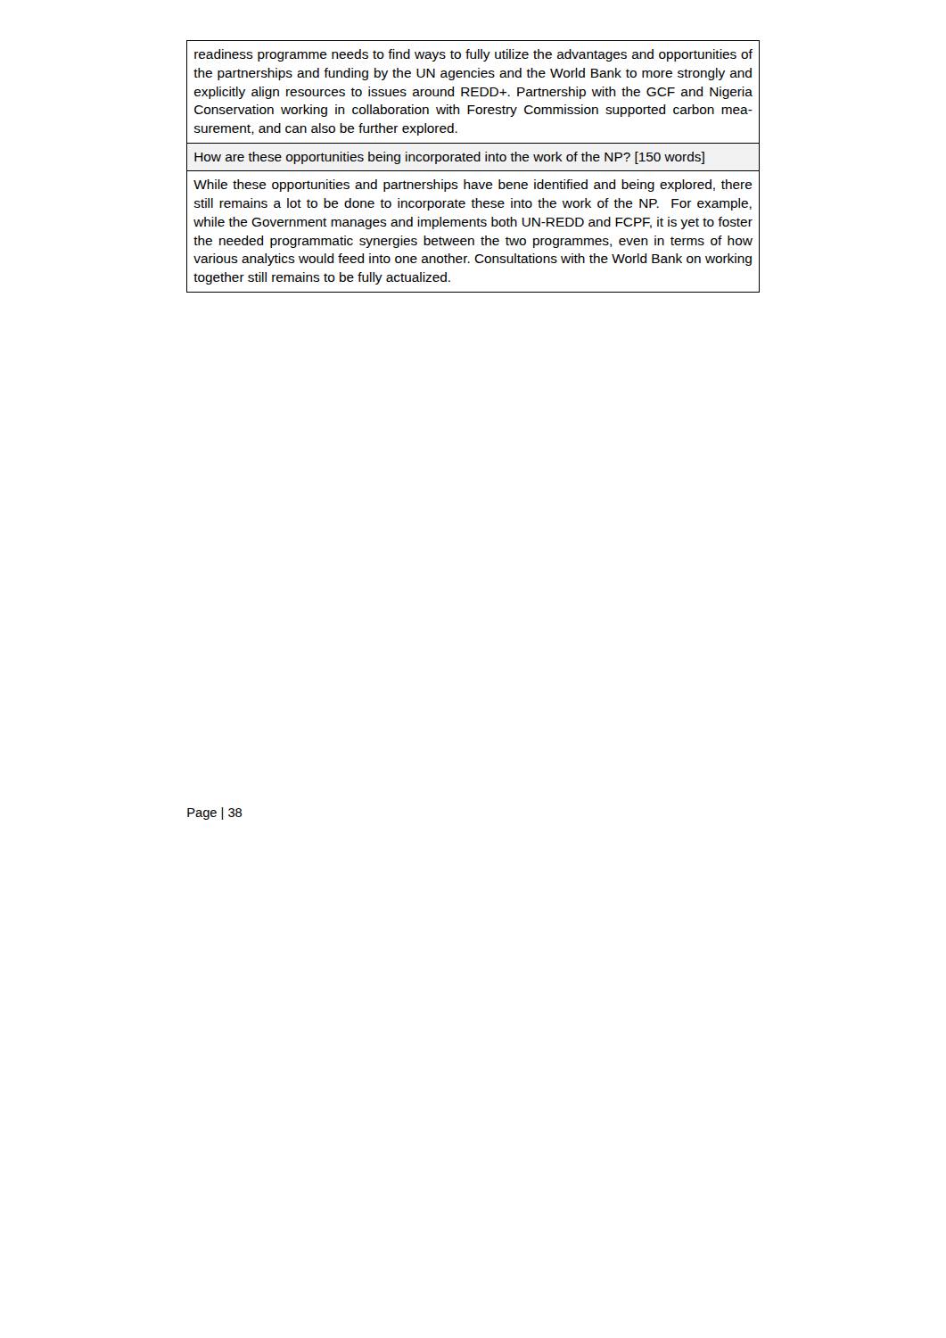| readiness programme needs to find ways to fully utilize the advantages and opportunities of the partnerships and funding by the UN agencies and the World Bank to more strongly and explicitly align resources to issues around REDD+. Partnership with the GCF and Nigeria Conservation working in collaboration with Forestry Commission supported carbon measurement, and can also be further explored. |
| How are these opportunities being incorporated into the work of the NP? [150 words] |
| While these opportunities and partnerships have bene identified and being explored, there still remains a lot to be done to incorporate these into the work of the NP. For example, while the Government manages and implements both UN-REDD and FCPF, it is yet to foster the needed programmatic synergies between the two programmes, even in terms of how various analytics would feed into one another. Consultations with the World Bank on working together still remains to be fully actualized. |
Page | 38